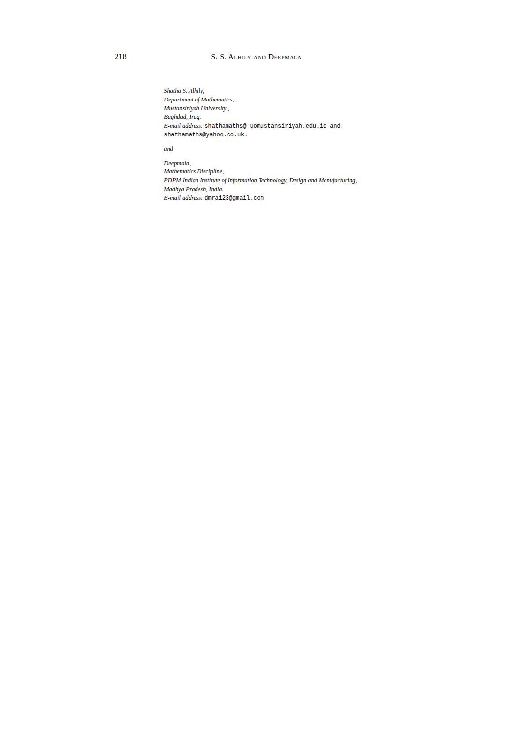218 S. S. Alhily and Deepmala
Shatha S. Alhily,
Department of Mathematics,
Mustansiriyah University ,
Baghdad, Iraq.
E-mail address: shathamaths@ uomustansiriyah.edu.iq and shathamaths@yahoo.co.uk.
and
Deepmala,
Mathematics Discipline,
PDPM Indian Institute of Information Technology, Design and Manufacturing,
Madhya Pradesh, India.
E-mail address: dmrai23@gmail.com